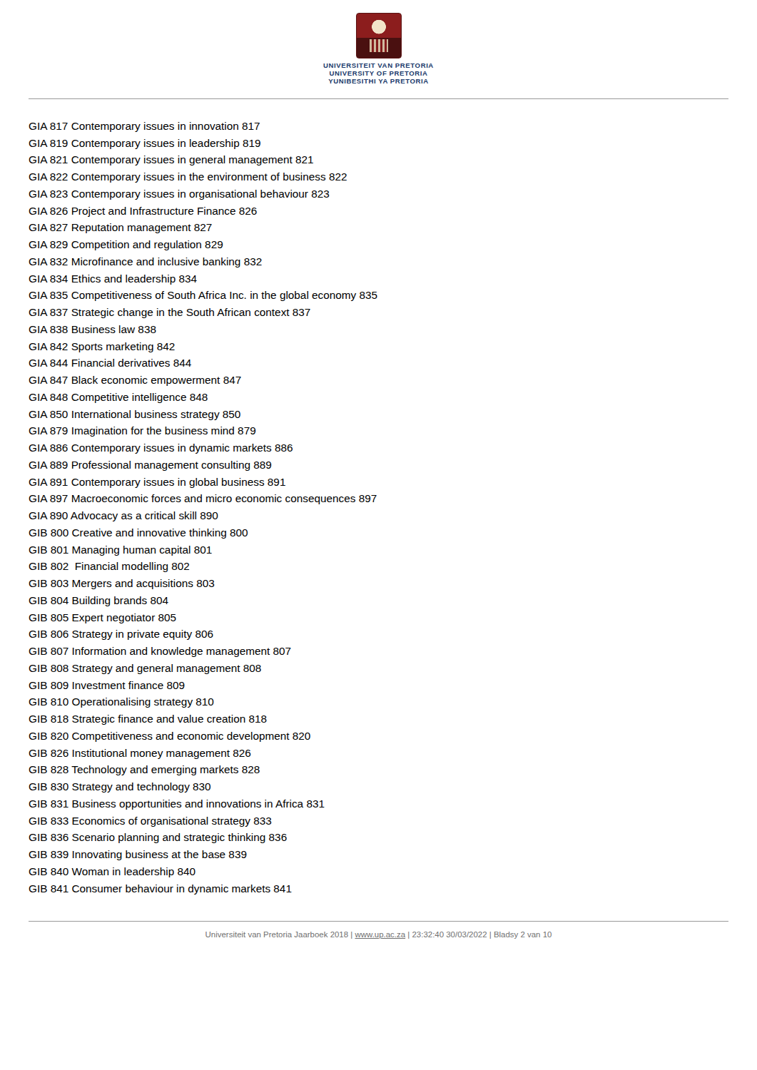Universiteit van Pretoria University of Pretoria Yunibesithi ya Pretoria
GIA 817 Contemporary issues in innovation 817
GIA 819 Contemporary issues in leadership 819
GIA 821 Contemporary issues in general management 821
GIA 822 Contemporary issues in the environment of business 822
GIA 823 Contemporary issues in organisational behaviour 823
GIA 826 Project and Infrastructure Finance 826
GIA 827 Reputation management 827
GIA 829 Competition and regulation 829
GIA 832 Microfinance and inclusive banking 832
GIA 834 Ethics and leadership 834
GIA 835 Competitiveness of South Africa Inc. in the global economy 835
GIA 837 Strategic change in the South African context 837
GIA 838 Business law 838
GIA 842 Sports marketing 842
GIA 844 Financial derivatives 844
GIA 847 Black economic empowerment 847
GIA 848 Competitive intelligence 848
GIA 850 International business strategy 850
GIA 879 Imagination for the business mind 879
GIA 886 Contemporary issues in dynamic markets 886
GIA 889 Professional management consulting 889
GIA 891 Contemporary issues in global business 891
GIA 897 Macroeconomic forces and micro economic consequences 897
GIA 890 Advocacy as a critical skill 890
GIB 800 Creative and innovative thinking 800
GIB 801 Managing human capital 801
GIB 802 Financial modelling 802
GIB 803 Mergers and acquisitions 803
GIB 804 Building brands 804
GIB 805 Expert negotiator 805
GIB 806 Strategy in private equity 806
GIB 807 Information and knowledge management 807
GIB 808 Strategy and general management 808
GIB 809 Investment finance 809
GIB 810 Operationalising strategy 810
GIB 818 Strategic finance and value creation 818
GIB 820 Competitiveness and economic development 820
GIB 826 Institutional money management 826
GIB 828 Technology and emerging markets 828
GIB 830 Strategy and technology 830
GIB 831 Business opportunities and innovations in Africa 831
GIB 833 Economics of organisational strategy 833
GIB 836 Scenario planning and strategic thinking 836
GIB 839 Innovating business at the base 839
GIB 840 Woman in leadership 840
GIB 841 Consumer behaviour in dynamic markets 841
Universiteit van Pretoria Jaarboek 2018 | www.up.ac.za | 23:32:40 30/03/2022 | Bladsy 2 van 10